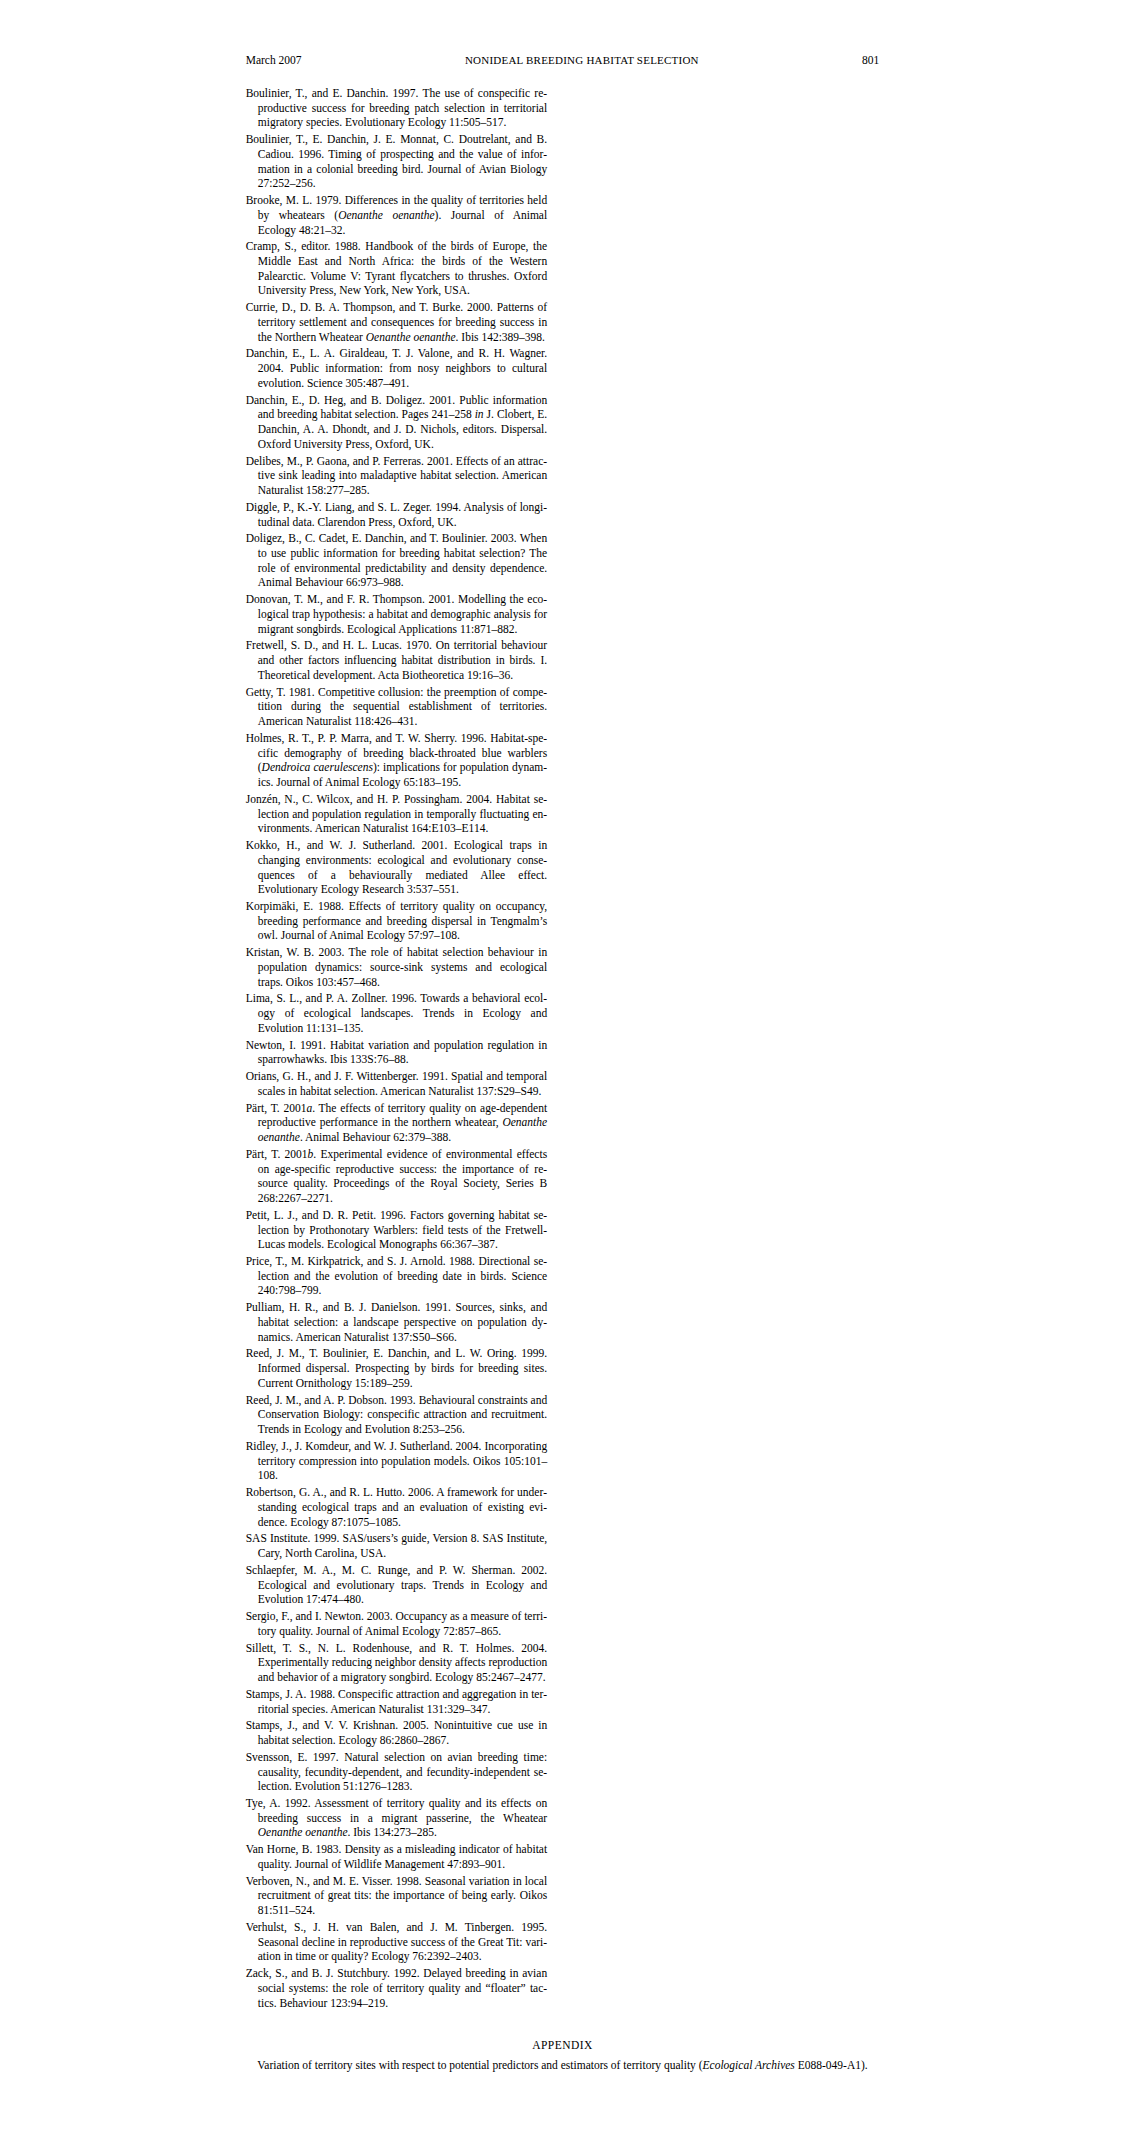March 2007
Nonideal Breeding Habitat Selection
801
Boulinier, T., and E. Danchin. 1997. The use of conspecific reproductive success for breeding patch selection in territorial migratory species. Evolutionary Ecology 11:505–517.
Boulinier, T., E. Danchin, J. E. Monnat, C. Doutrelant, and B. Cadiou. 1996. Timing of prospecting and the value of information in a colonial breeding bird. Journal of Avian Biology 27:252–256.
Brooke, M. L. 1979. Differences in the quality of territories held by wheatears (Oenanthe oenanthe). Journal of Animal Ecology 48:21–32.
Cramp, S., editor. 1988. Handbook of the birds of Europe, the Middle East and North Africa: the birds of the Western Palearctic. Volume V: Tyrant flycatchers to thrushes. Oxford University Press, New York, New York, USA.
Currie, D., D. B. A. Thompson, and T. Burke. 2000. Patterns of territory settlement and consequences for breeding success in the Northern Wheatear Oenanthe oenanthe. Ibis 142:389–398.
Danchin, E., L. A. Giraldeau, T. J. Valone, and R. H. Wagner. 2004. Public information: from nosy neighbors to cultural evolution. Science 305:487–491.
Danchin, E., D. Heg, and B. Doligez. 2001. Public information and breeding habitat selection. Pages 241–258 in J. Clobert, E. Danchin, A. A. Dhondt, and J. D. Nichols, editors. Dispersal. Oxford University Press, Oxford, UK.
Delibes, M., P. Gaona, and P. Ferreras. 2001. Effects of an attractive sink leading into maladaptive habitat selection. American Naturalist 158:277–285.
Diggle, P., K.-Y. Liang, and S. L. Zeger. 1994. Analysis of longitudinal data. Clarendon Press, Oxford, UK.
Doligez, B., C. Cadet, E. Danchin, and T. Boulinier. 2003. When to use public information for breeding habitat selection? The role of environmental predictability and density dependence. Animal Behaviour 66:973–988.
Donovan, T. M., and F. R. Thompson. 2001. Modelling the ecological trap hypothesis: a habitat and demographic analysis for migrant songbirds. Ecological Applications 11:871–882.
Fretwell, S. D., and H. L. Lucas. 1970. On territorial behaviour and other factors influencing habitat distribution in birds. I. Theoretical development. Acta Biotheoretica 19:16–36.
Getty, T. 1981. Competitive collusion: the preemption of competition during the sequential establishment of territories. American Naturalist 118:426–431.
Holmes, R. T., P. P. Marra, and T. W. Sherry. 1996. Habitat-specific demography of breeding black-throated blue warblers (Dendroica caerulescens): implications for population dynamics. Journal of Animal Ecology 65:183–195.
Jonzén, N., C. Wilcox, and H. P. Possingham. 2004. Habitat selection and population regulation in temporally fluctuating environments. American Naturalist 164:E103–E114.
Kokko, H., and W. J. Sutherland. 2001. Ecological traps in changing environments: ecological and evolutionary consequences of a behaviourally mediated Allee effect. Evolutionary Ecology Research 3:537–551.
Korpimäki, E. 1988. Effects of territory quality on occupancy, breeding performance and breeding dispersal in Tengmalm’s owl. Journal of Animal Ecology 57:97–108.
Kristan, W. B. 2003. The role of habitat selection behaviour in population dynamics: source-sink systems and ecological traps. Oikos 103:457–468.
Lima, S. L., and P. A. Zollner. 1996. Towards a behavioral ecology of ecological landscapes. Trends in Ecology and Evolution 11:131–135.
Newton, I. 1991. Habitat variation and population regulation in sparrowhawks. Ibis 133S:76–88.
Orians, G. H., and J. F. Wittenberger. 1991. Spatial and temporal scales in habitat selection. American Naturalist 137:S29–S49.
Pärt, T. 2001a. The effects of territory quality on age-dependent reproductive performance in the northern wheatear, Oenanthe oenanthe. Animal Behaviour 62:379–388.
Pärt, T. 2001b. Experimental evidence of environmental effects on age-specific reproductive success: the importance of resource quality. Proceedings of the Royal Society, Series B 268:2267–2271.
Petit, L. J., and D. R. Petit. 1996. Factors governing habitat selection by Prothonotary Warblers: field tests of the Fretwell-Lucas models. Ecological Monographs 66:367–387.
Price, T., M. Kirkpatrick, and S. J. Arnold. 1988. Directional selection and the evolution of breeding date in birds. Science 240:798–799.
Pulliam, H. R., and B. J. Danielson. 1991. Sources, sinks, and habitat selection: a landscape perspective on population dynamics. American Naturalist 137:S50–S66.
Reed, J. M., T. Boulinier, E. Danchin, and L. W. Oring. 1999. Informed dispersal. Prospecting by birds for breeding sites. Current Ornithology 15:189–259.
Reed, J. M., and A. P. Dobson. 1993. Behavioural constraints and Conservation Biology: conspecific attraction and recruitment. Trends in Ecology and Evolution 8:253–256.
Ridley, J., J. Komdeur, and W. J. Sutherland. 2004. Incorporating territory compression into population models. Oikos 105:101–108.
Robertson, G. A., and R. L. Hutto. 2006. A framework for understanding ecological traps and an evaluation of existing evidence. Ecology 87:1075–1085.
SAS Institute. 1999. SAS/users’s guide, Version 8. SAS Institute, Cary, North Carolina, USA.
Schlaepfer, M. A., M. C. Runge, and P. W. Sherman. 2002. Ecological and evolutionary traps. Trends in Ecology and Evolution 17:474–480.
Sergio, F., and I. Newton. 2003. Occupancy as a measure of territory quality. Journal of Animal Ecology 72:857–865.
Sillett, T. S., N. L. Rodenhouse, and R. T. Holmes. 2004. Experimentally reducing neighbor density affects reproduction and behavior of a migratory songbird. Ecology 85:2467–2477.
Stamps, J. A. 1988. Conspecific attraction and aggregation in territorial species. American Naturalist 131:329–347.
Stamps, J., and V. V. Krishnan. 2005. Nonintuitive cue use in habitat selection. Ecology 86:2860–2867.
Svensson, E. 1997. Natural selection on avian breeding time: causality, fecundity-dependent, and fecundity-independent selection. Evolution 51:1276–1283.
Tye, A. 1992. Assessment of territory quality and its effects on breeding success in a migrant passerine, the Wheatear Oenanthe oenanthe. Ibis 134:273–285.
Van Horne, B. 1983. Density as a misleading indicator of habitat quality. Journal of Wildlife Management 47:893–901.
Verboven, N., and M. E. Visser. 1998. Seasonal variation in local recruitment of great tits: the importance of being early. Oikos 81:511–524.
Verhulst, S., J. H. van Balen, and J. M. Tinbergen. 1995. Seasonal decline in reproductive success of the Great Tit: variation in time or quality? Ecology 76:2392–2403.
Zack, S., and B. J. Stutchbury. 1992. Delayed breeding in avian social systems: the role of territory quality and “floater” tactics. Behaviour 123:94–219.
Appendix
Variation of territory sites with respect to potential predictors and estimators of territory quality (Ecological Archives E088-049-A1).